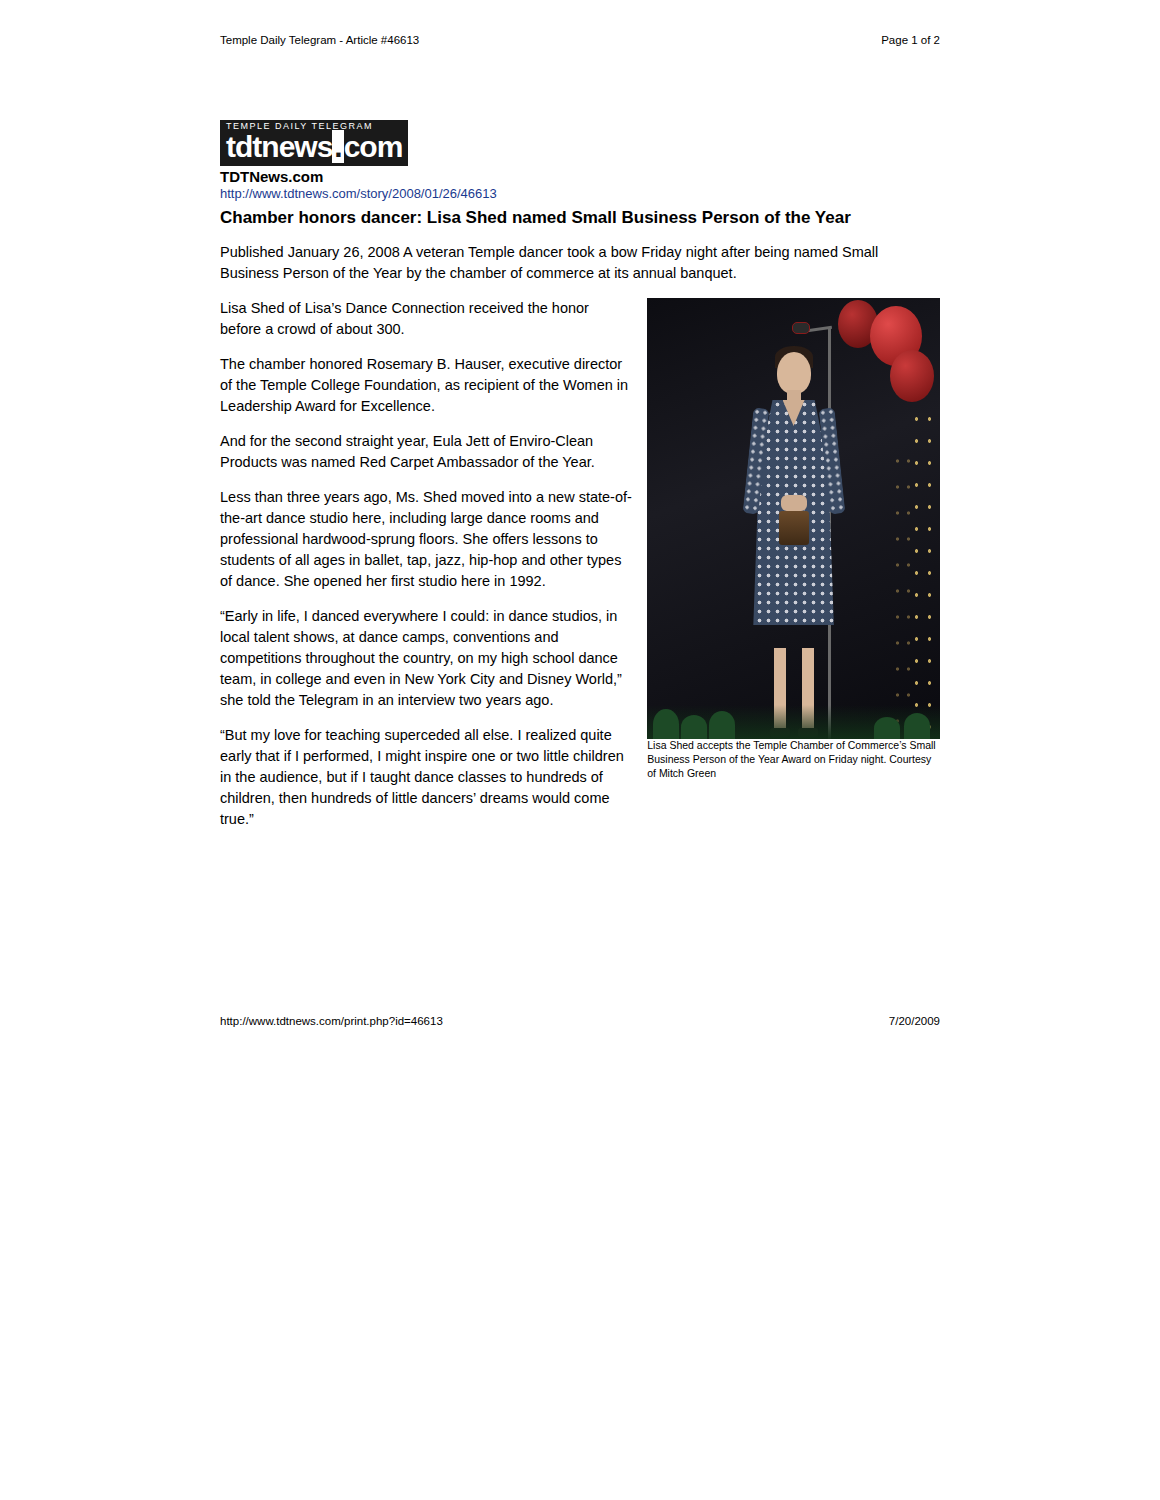Temple Daily Telegram - Article #46613 Page 1 of 2
TEMPLE DAILY TELEGRAM tdtnews. com
TDTNews.com
http://www.tdtnews.com/story/2008/01/26/46613
Chamber honors dancer: Lisa Shed named Small Business Person of the Year
Published January 26, 2008 A veteran Temple dancer took a bow Friday night after being named Small Business Person of the Year by the chamber of commerce at its annual banquet.
Lisa Shed accepts the Temple Chamber of Commerce’s Small Business Person of the Year Award on Friday night. Courtesy of Mitch Green
Lisa Shed of Lisa’s Dance Connection received the honor before a crowd of about 300.
The chamber honored Rosemary B. Hauser, executive director of the Temple College Foundation, as recipient of the Women in Leadership Award for Excellence.
And for the second straight year, Eula Jett of Enviro-Clean Products was named Red Carpet Ambassador of the Year.
Less than three years ago, Ms. Shed moved into a new state-of-the-art dance studio here, including large dance rooms and professional hardwood-sprung floors. She offers lessons to students of all ages in ballet, tap, jazz, hip-hop and other types of dance. She opened her first studio here in 1992.
“Early in life, I danced everywhere I could: in dance studios, in local talent shows, at dance camps, conventions and competitions throughout the country, on my high school dance team, in college and even in New York City and Disney World,” she told the Telegram in an interview two years ago.
“But my love for teaching superceded all else. I realized quite early that if I performed, I might inspire one or two little children in the audience, but if I taught dance classes to hundreds of children, then hundreds of little dancers’ dreams would come true.”
http://www.tdtnews.com/print.php?id=46613 7/20/2009